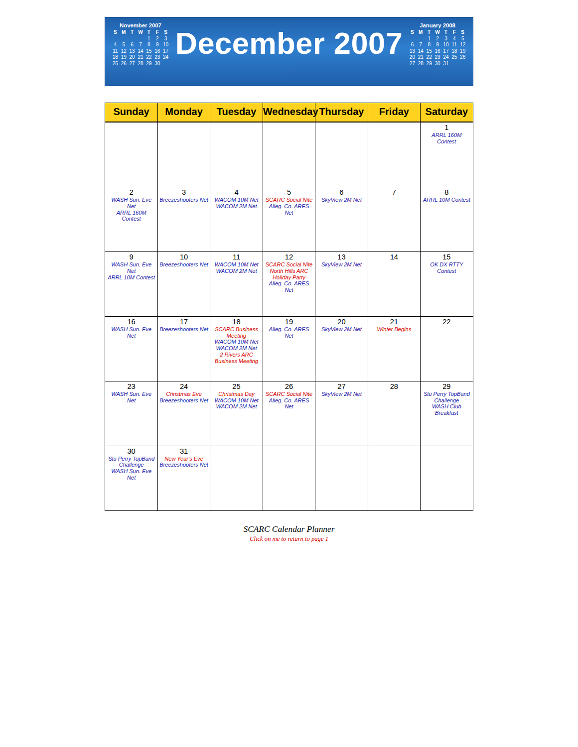November 2007
| S | M | T | W | T | F | S |
| --- | --- | --- | --- | --- | --- | --- |
| | | | | 1 | 2 | 3 |
| 4 | 5 | 6 | 7 | 8 | 9 | 10 |
| 11 | 12 | 13 | 14 | 15 | 16 | 17 |
| 18 | 19 | 20 | 21 | 22 | 23 | 24 |
| 25 | 26 | 27 | 28 | 29 | 30 | |
December 2007
January 2008
| S | M | T | W | T | F | S |
| --- | --- | --- | --- | --- | --- | --- |
| | | 1 | 2 | 3 | 4 | 5 |
| 6 | 7 | 8 | 9 | 10 | 11 | 12 |
| 13 | 14 | 15 | 16 | 17 | 18 | 19 |
| 20 | 21 | 22 | 23 | 24 | 25 | 26 |
| 27 | 28 | 29 | 30 | 31 | | |
| Sunday | Monday | Tuesday | Wednesday | Thursday | Friday | Saturday |
| --- | --- | --- | --- | --- | --- | --- |
| | | | | | | 1 ARRL 160M Contest |
| 2 WASH Sun. Eve Net ARRL 160M Contest | 3 Breezeshooters Net | 4 WACOM 10M Net WACOM 2M Net | 5 SCARC Social Nite Alleg. Co. ARES Net | 6 SkyView 2M Net | 7 | 8 ARRL 10M Contest |
| 9 WASH Sun. Eve Net ARRL 10M Contest | 10 Breezeshooters Net | 11 WACOM 10M Net WACOM 2M Net | 12 SCARC Social Nite North Hills ARC Holiday Party Alleg. Co. ARES Net | 13 SkyView 2M Net | 14 | 15 OK DX RTTY Contest |
| 16 WASH Sun. Eve Net | 17 Breezeshooters Net | 18 SCARC Business Meeting WACOM 10M Net WACOM 2M Net 2 Rivers ARC Business Meeting | 19 Alleg. Co. ARES Net | 20 SkyView 2M Net | 21 Winter Begins | 22 |
| 23 WASH Sun. Eve Net | 24 Christmas Eve Breezeshooters Net | 25 Christmas Day WACOM 10M Net WACOM 2M Net | 26 SCARC Social Nite Alleg. Co. ARES Net | 27 SkyView 2M Net | 28 | 29 Stu Perry TopBand Challenge WASH Club Breakfast |
| 30 Stu Perry TopBand Challenge WASH Sun. Eve Net | 31 New Year's Eve Breezeshooters Net | | | | | |
SCARC Calendar Planner
Click on me to return to page 1